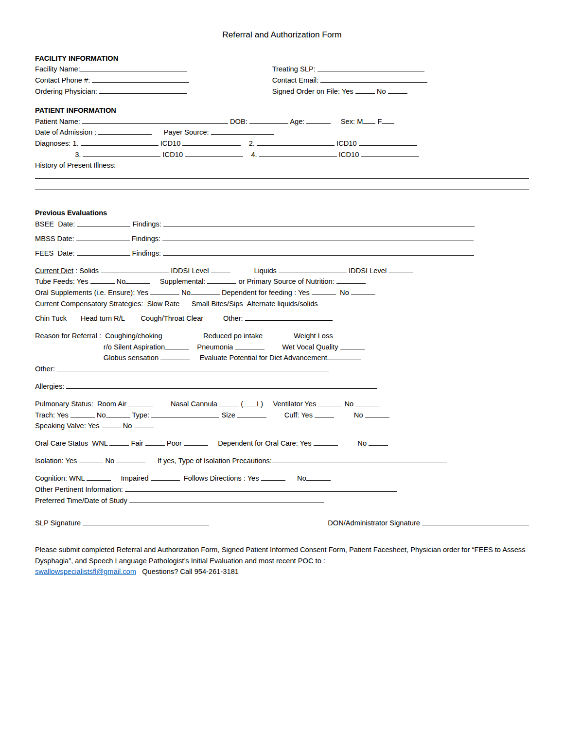Referral and Authorization Form
FACILITY INFORMATION
Facility Name:
Contact Phone #:
Ordering Physician:
Treating SLP:
Contact Email:
Signed Order on File: Yes No
PATIENT INFORMATION
Patient Name: DOB: Age: Sex: M F
Date of Admission : Payer Source:
Diagnoses: 1. ICD10 2. ICD10
3. ICD10 4. ICD10
History of Present Illness:
Previous Evaluations
BSEE Date: Findings:
MBSS Date: Findings:
FEES Date: Findings:
Current Diet : Solids IDDSI Level Liquids IDDSI Level
Tube Feeds: Yes No Supplemental: or Primary Source of Nutrition:
Oral Supplements (i.e. Ensure): Yes No Dependent for feeding : Yes No
Current Compensatory Strategies: Slow Rate Small Bites/Sips Alternate liquids/solids
Chin Tuck Head turn R/L Cough/Throat Clear Other:
Reason for Referral : Coughing/choking Reduced po intake Weight Loss
r/o Silent Aspiration Pneumonia Wet Vocal Quality
Globus sensation Evaluate Potential for Diet Advancement
Other:
Allergies:
Pulmonary Status: Room Air Nasal Cannula ( L) Ventilator Yes No
Trach: Yes No Type: Size Cuff: Yes No
Speaking Valve: Yes No
Oral Care Status WNL Fair Poor Dependent for Oral Care: Yes No
Isolation: Yes No If yes, Type of Isolation Precautions:
Cognition: WNL Impaired Follows Directions : Yes No
Other Pertinent Information:
Preferred Time/Date of Study
SLP Signature
DON/Administrator Signature
Please submit completed Referral and Authorization Form, Signed Patient Informed Consent Form, Patient Facesheet, Physician order for “FEES to Assess Dysphagia”, and Speech Language Pathologist’s Initial Evaluation and most recent POC to :
swallowspecialistsfl@gmail.com Questions? Call 954-261-3181